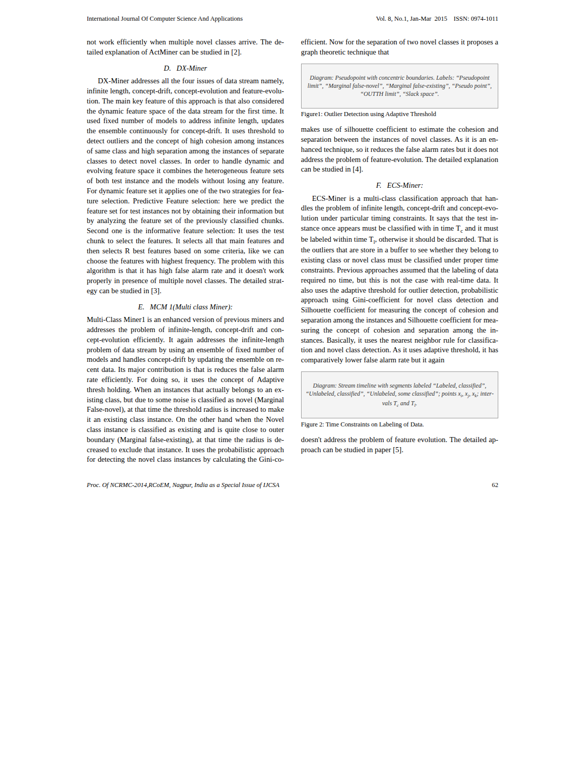International Journal Of Computer Science And Applications Vol. 8, No.1, Jan-Mar 2015 ISSN: 0974-1011
not work efficiently when multiple novel classes arrive. The detailed explanation of ActMiner can be studied in [2].
D. DX-Miner
DX-Miner addresses all the four issues of data stream namely, infinite length, concept-drift, concept-evolution and feature-evolution. The main key feature of this approach is that also considered the dynamic feature space of the data stream for the first time. It used fixed number of models to address infinite length, updates the ensemble continuously for concept-drift. It uses threshold to detect outliers and the concept of high cohesion among instances of same class and high separation among the instances of separate classes to detect novel classes. In order to handle dynamic and evolving feature space it combines the heterogeneous feature sets of both test instance and the models without losing any feature. For dynamic feature set it applies one of the two strategies for feature selection. Predictive Feature selection: here we predict the feature set for test instances not by obtaining their information but by analyzing the feature set of the previously classified chunks. Second one is the informative feature selection: It uses the test chunk to select the features. It selects all that main features and then selects R best features based on some criteria, like we can choose the features with highest frequency. The problem with this algorithm is that it has high false alarm rate and it doesn't work properly in presence of multiple novel classes. The detailed strategy can be studied in [3].
E. MCM 1(Multi class Miner):
Multi-Class Miner1 is an enhanced version of previous miners and addresses the problem of infinite-length, concept-drift and concept-evolution efficiently. It again addresses the infinite-length problem of data stream by using an ensemble of fixed number of models and handles concept-drift by updating the ensemble on recent data. Its major contribution is that is reduces the false alarm rate efficiently. For doing so, it uses the concept of Adaptive thresh holding. When an instances that actually belongs to an existing class, but due to some noise is classified as novel (Marginal False-novel), at that time the threshold radius is increased to make it an existing class instance. On the other hand when the Novel class instance is classified as existing and is quite close to outer boundary (Marginal false-existing), at that time the radius is decreased to exclude that instance. It uses the probabilistic approach for detecting the novel class instances by calculating the Gini-coefficient. Now for the separation of two novel classes it proposes a graph theoretic technique that
Diagram: Pseudopoint with concentric boundaries. Labels: “Pseudopoint limit”, “Marginal false-novel”, “Marginal false-existing”, “Pseudo point”, “OUTTH limit”, “Slack space”.
Figure1: Outlier Detection using Adaptive Threshold
makes use of silhouette coefficient to estimate the cohesion and separation between the instances of novel classes. As it is an enhanced technique, so it reduces the false alarm rates but it does not address the problem of feature-evolution. The detailed explanation can be studied in [4].
F. ECS-Miner:
ECS-Miner is a multi-class classification approach that handles the problem of infinite length, concept-drift and concept-evolution under particular timing constraints. It says that the test instance once appears must be classified with in time Tc and it must be labeled within time Tl, otherwise it should be discarded. That is the outliers that are store in a buffer to see whether they belong to existing class or novel class must be classified under proper time constraints. Previous approaches assumed that the labeling of data required no time, but this is not the case with real-time data. It also uses the adaptive threshold for outlier detection, probabilistic approach using Gini-coefficient for novel class detection and Silhouette coefficient for measuring the concept of cohesion and separation among the instances and Silhouette coefficient for measuring the concept of cohesion and separation among the instances. Basically, it uses the nearest neighbor rule for classification and novel class detection. As it uses adaptive threshold, it has comparatively lower false alarm rate but it again
Diagram: Stream timeline with segments labeled “Labeled, classified”, “Unlabeled, classified”, “Unlabeled, some classified”; points xi, xj, xk; intervals Tc and Tl.
Figure 2: Time Constraints on Labeling of Data.
doesn't address the problem of feature evolution. The detailed approach can be studied in paper [5].
Proc. Of NCRMC-2014,RCoEM, Nagpur, India as a Special Issue of IJCSA 62